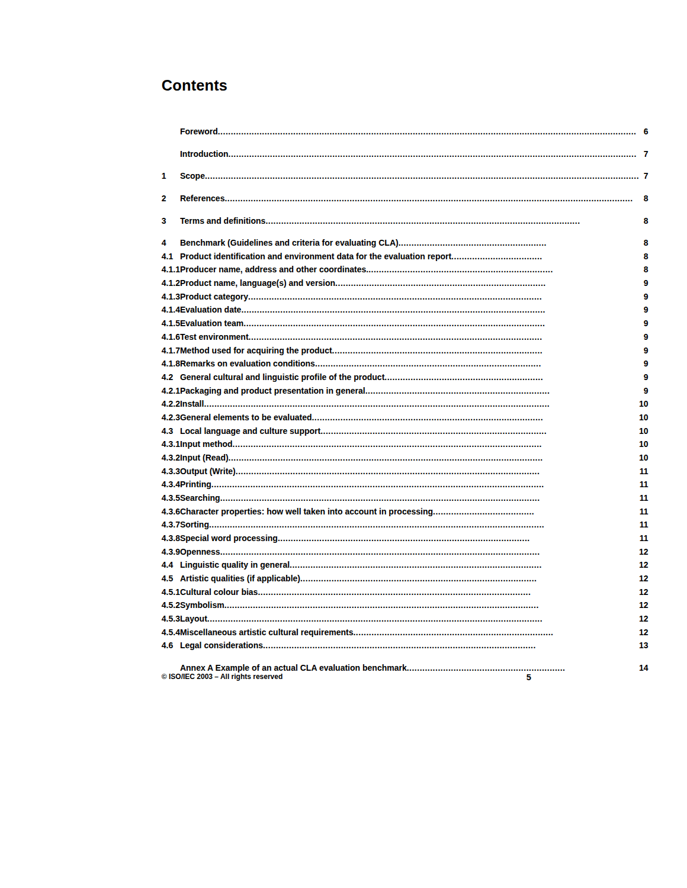Contents
| | Foreword ................................................................................................................................................................. | 6 |
| | Introduction ............................................................................................................................................................. | 7 |
| 1 | Scope ....................................................................................................................................................................... | 7 |
| 2 | References ............................................................................................................................................................. | 8 |
| 3 | Terms and definitions ......................................................................................................................... | 8 |
| 4 | Benchmark (Guidelines and criteria for evaluating CLA) ......................................................... | 8 |
| 4.1 | Product identification and environment data for the evaluation report ................................... | 8 |
| 4.1.1 | Producer name, address and other coordinates. ....................................................................... | 8 |
| 4.1.2 | Product name, language(s) and version ................................................................................. | 9 |
| 4.1.3 | Product category ................................................................................................................. | 9 |
| 4.1.4 | Evaluation date ..................................................................................................................... | 9 |
| 4.1.5 | Evaluation team .................................................................................................................... | 9 |
| 4.1.6 | Test environment ................................................................................................................. | 9 |
| 4.1.7 | Method used for acquiring the product ................................................................................. | 9 |
| 4.1.8 | Remarks on evaluation conditions ....................................................................................... | 9 |
| 4.2 | General cultural and linguistic profile of the product ............................................................. | 9 |
| 4.2.1 | Packaging and product presentation in general ....................................................................... | 9 |
| 4.2.2 | Install ..................................................................................................................................... | 10 |
| 4.2.3 | General elements to be evaluated ......................................................................................... | 10 |
| 4.3 | Local language and culture support ....................................................................................... | 10 |
| 4.3.1 | Input method ....................................................................................................................... | 10 |
| 4.3.2 | Input (Read) ......................................................................................................................... | 10 |
| 4.3.3 | Output (Write) ..................................................................................................................... | 11 |
| 4.3.4 | Printing ................................................................................................................................ | 11 |
| 4.3.5 | Searching ........................................................................................................................... | 11 |
| 4.3.6 | Character properties: how well taken into account in processing ....................................... | 11 |
| 4.3.7 | Sorting ................................................................................................................................. | 11 |
| 4.3.8 | Special word processing ................................................................................................. | 11 |
| 4.3.9 | Openness ........................................................................................................................... | 12 |
| 4.4 | Linguistic quality in general ................................................................................................. | 12 |
| 4.5 | Artistic qualities (if applicable) ........................................................................................... | 12 |
| 4.5.1 | Cultural colour bias ......................................................................................................... | 12 |
| 4.5.2 | Symbolism ......................................................................................................................... | 12 |
| 4.5.3 | Layout ................................................................................................................................. | 12 |
| 4.5.4 | Miscellaneous artistic cultural requirements ............................................................................. | 12 |
| 4.6 | Legal considerations ......................................................................................................... | 13 |
| | Annex A Example of an actual CLA evaluation benchmark ............................................................. | 14 |
© ISO/IEC 2003 – All rights reserved 5